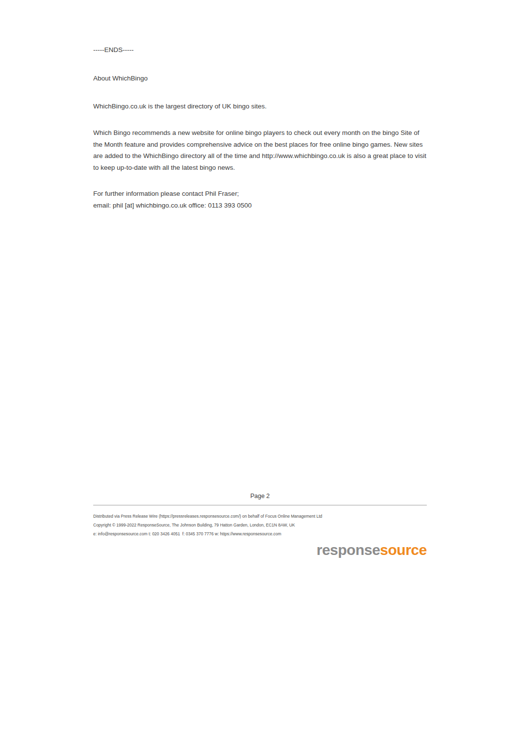-----ENDS-----
About WhichBingo
WhichBingo.co.uk is the largest directory of UK bingo sites.
Which Bingo recommends a new website for online bingo players to check out every month on the bingo Site of the Month feature and provides comprehensive advice on the best places for free online bingo games. New sites are added to the WhichBingo directory all of the time and http://www.whichbingo.co.uk is also a great place to visit to keep up-to-date with all the latest bingo news.
For further information please contact Phil Fraser; email: phil [at] whichbingo.co.uk office: 0113 393 0500
Page 2
Distributed via Press Release Wire (https://pressreleases.responsesource.com/) on behalf of Focus Online Management Ltd
Copyright © 1999-2022 ResponseSource, The Johnson Building, 79 Hatton Garden, London, EC1N 8AW, UK
e: info@responsesource.com t: 020 3426 4051 f: 0345 370 7776 w: https://www.responsesource.com
response source